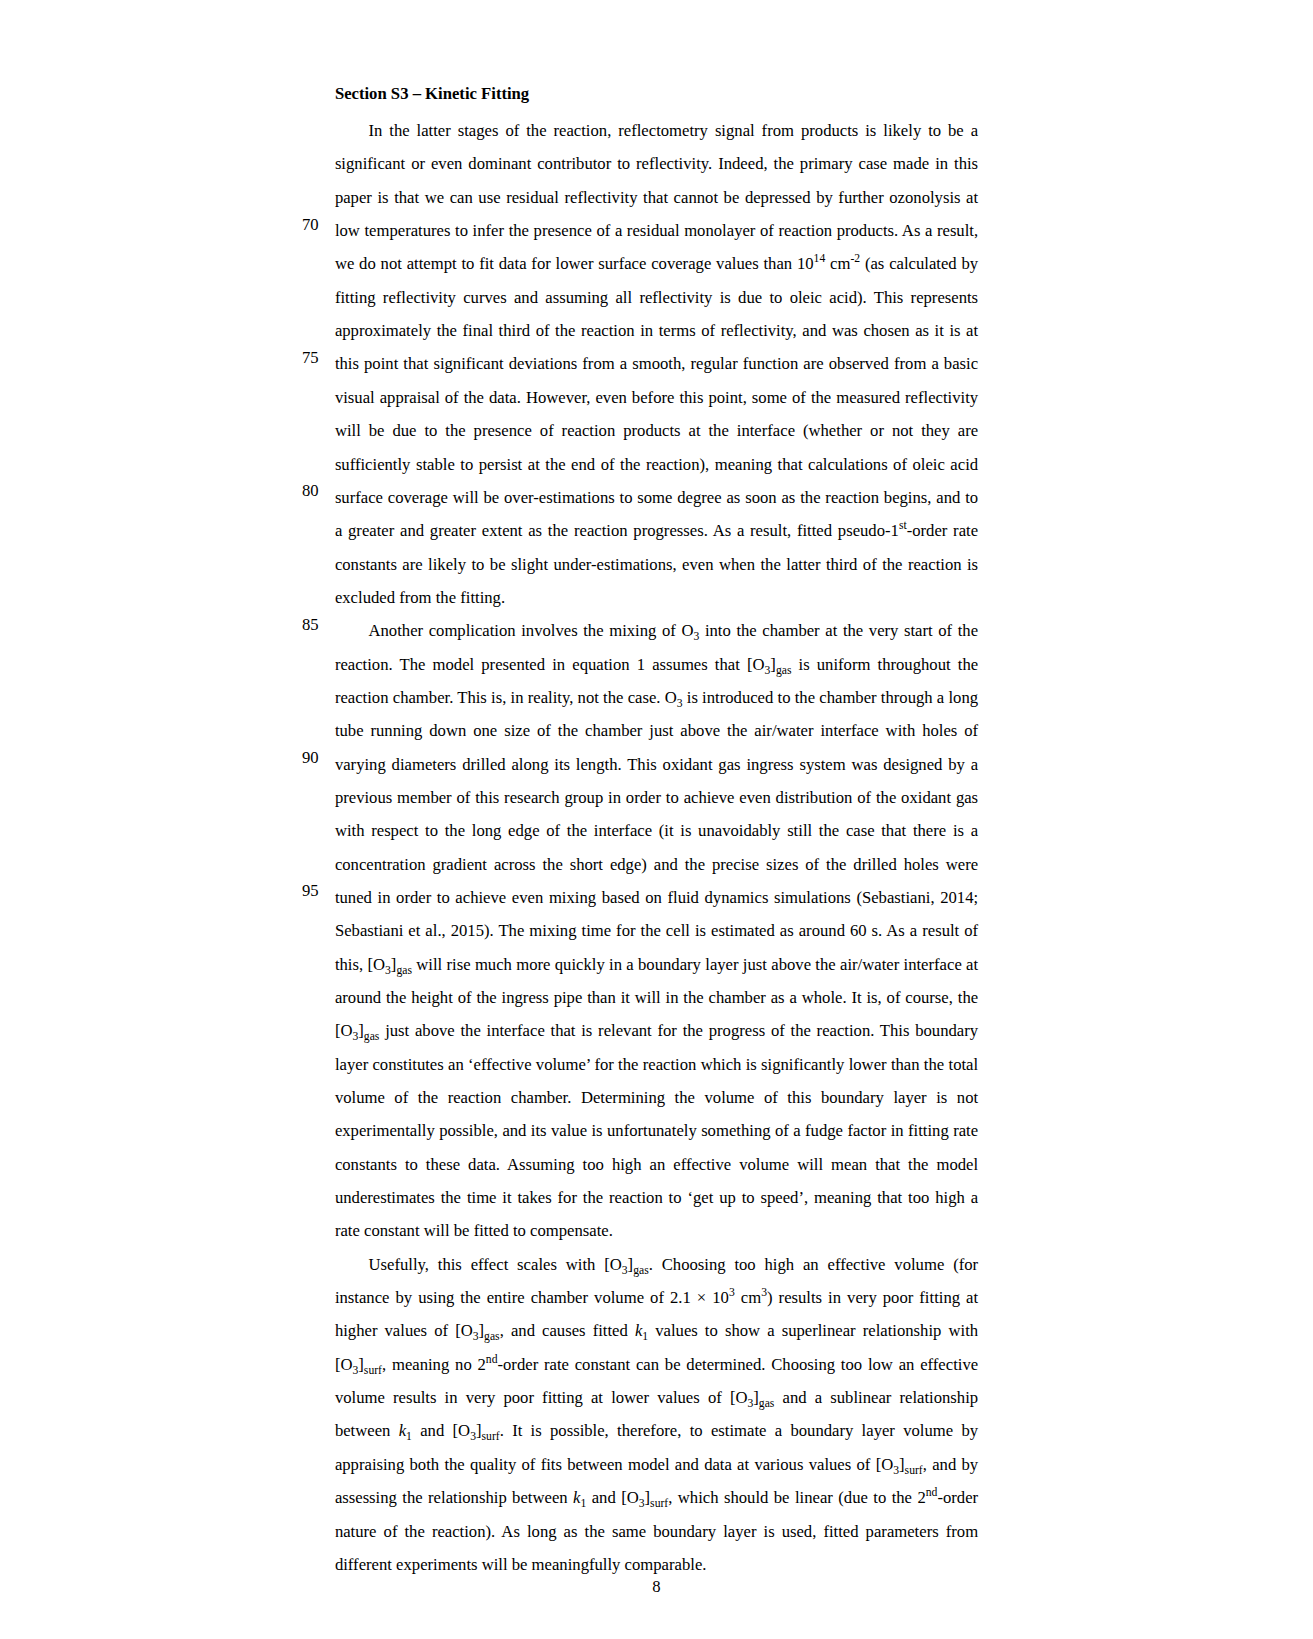Section S3 – Kinetic Fitting
70 75 80 85 90 95
In the latter stages of the reaction, reflectometry signal from products is likely to be a significant or even dominant contributor to reflectivity. Indeed, the primary case made in this paper is that we can use residual reflectivity that cannot be depressed by further ozonolysis at low temperatures to infer the presence of a residual monolayer of reaction products. As a result, we do not attempt to fit data for lower surface coverage values than 1014 cm-2 (as calculated by fitting reflectivity curves and assuming all reflectivity is due to oleic acid). This represents approximately the final third of the reaction in terms of reflectivity, and was chosen as it is at this point that significant deviations from a smooth, regular function are observed from a basic visual appraisal of the data. However, even before this point, some of the measured reflectivity will be due to the presence of reaction products at the interface (whether or not they are sufficiently stable to persist at the end of the reaction), meaning that calculations of oleic acid surface coverage will be over-estimations to some degree as soon as the reaction begins, and to a greater and greater extent as the reaction progresses. As a result, fitted pseudo-1st-order rate constants are likely to be slight under-estimations, even when the latter third of the reaction is excluded from the fitting.
Another complication involves the mixing of O3 into the chamber at the very start of the reaction. The model presented in equation 1 assumes that [O3]gas is uniform throughout the reaction chamber. This is, in reality, not the case. O3 is introduced to the chamber through a long tube running down one size of the chamber just above the air/water interface with holes of varying diameters drilled along its length. This oxidant gas ingress system was designed by a previous member of this research group in order to achieve even distribution of the oxidant gas with respect to the long edge of the interface (it is unavoidably still the case that there is a concentration gradient across the short edge) and the precise sizes of the drilled holes were tuned in order to achieve even mixing based on fluid dynamics simulations (Sebastiani, 2014; Sebastiani et al., 2015). The mixing time for the cell is estimated as around 60 s. As a result of this, [O3]gas will rise much more quickly in a boundary layer just above the air/water interface at around the height of the ingress pipe than it will in the chamber as a whole. It is, of course, the [O3]gas just above the interface that is relevant for the progress of the reaction. This boundary layer constitutes an ‘effective volume’ for the reaction which is significantly lower than the total volume of the reaction chamber. Determining the volume of this boundary layer is not experimentally possible, and its value is unfortunately something of a fudge factor in fitting rate constants to these data. Assuming too high an effective volume will mean that the model underestimates the time it takes for the reaction to ‘get up to speed’, meaning that too high a rate constant will be fitted to compensate.
Usefully, this effect scales with [O3]gas. Choosing too high an effective volume (for instance by using the entire chamber volume of 2.1 × 103 cm3) results in very poor fitting at higher values of [O3]gas, and causes fitted k1 values to show a superlinear relationship with [O3]surf, meaning no 2nd-order rate constant can be determined. Choosing too low an effective volume results in very poor fitting at lower values of [O3]gas and a sublinear relationship between k1 and [O3]surf. It is possible, therefore, to estimate a boundary layer volume by appraising both the quality of fits between model and data at various values of [O3]surf, and by assessing the relationship between k1 and [O3]surf, which should be linear (due to the 2nd-order nature of the reaction). As long as the same boundary layer is used, fitted parameters from different experiments will be meaningfully comparable.
8